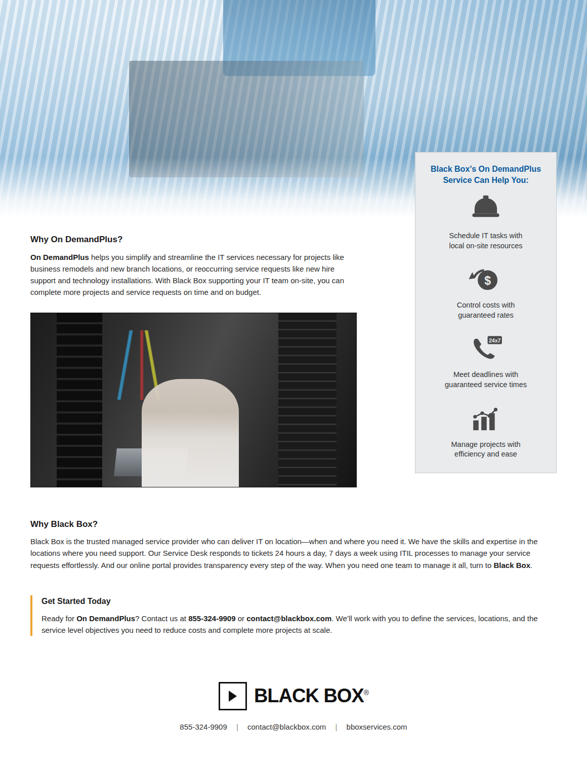Black Box’s On DemandPlus
Service Can Help You:
Schedule IT tasks with
local on-site resources
$
Control costs with
guaranteed rates
24x7
Meet deadlines with
guaranteed service times
Manage projects with
efficiency and ease
Why On DemandPlus?
On DemandPlus helps you simplify and streamline the IT services necessary for projects like business remodels and new branch locations, or reoccurring service requests like new hire support and technology installations. With Black Box supporting your IT team on-site, you can complete more projects and service requests on time and on budget.
Why Black Box?
Black Box is the trusted managed service provider who can deliver IT on location—when and where you need it. We have the skills and expertise in the locations where you need support. Our Service Desk responds to tickets 24 hours a day, 7 days a week using ITIL processes to manage your service requests effortlessly. And our online portal provides transparency every step of the way. When you need one team to manage it all, turn to Black Box.
Get Started Today
Ready for On DemandPlus? Contact us at 855-324-9909 or contact@blackbox.com. We’ll work with you to define the services, locations, and the service level objectives you need to reduce costs and complete more projects at scale.
BLACK BOX®
855-324-9909 | contact@blackbox.com | bboxservices.com